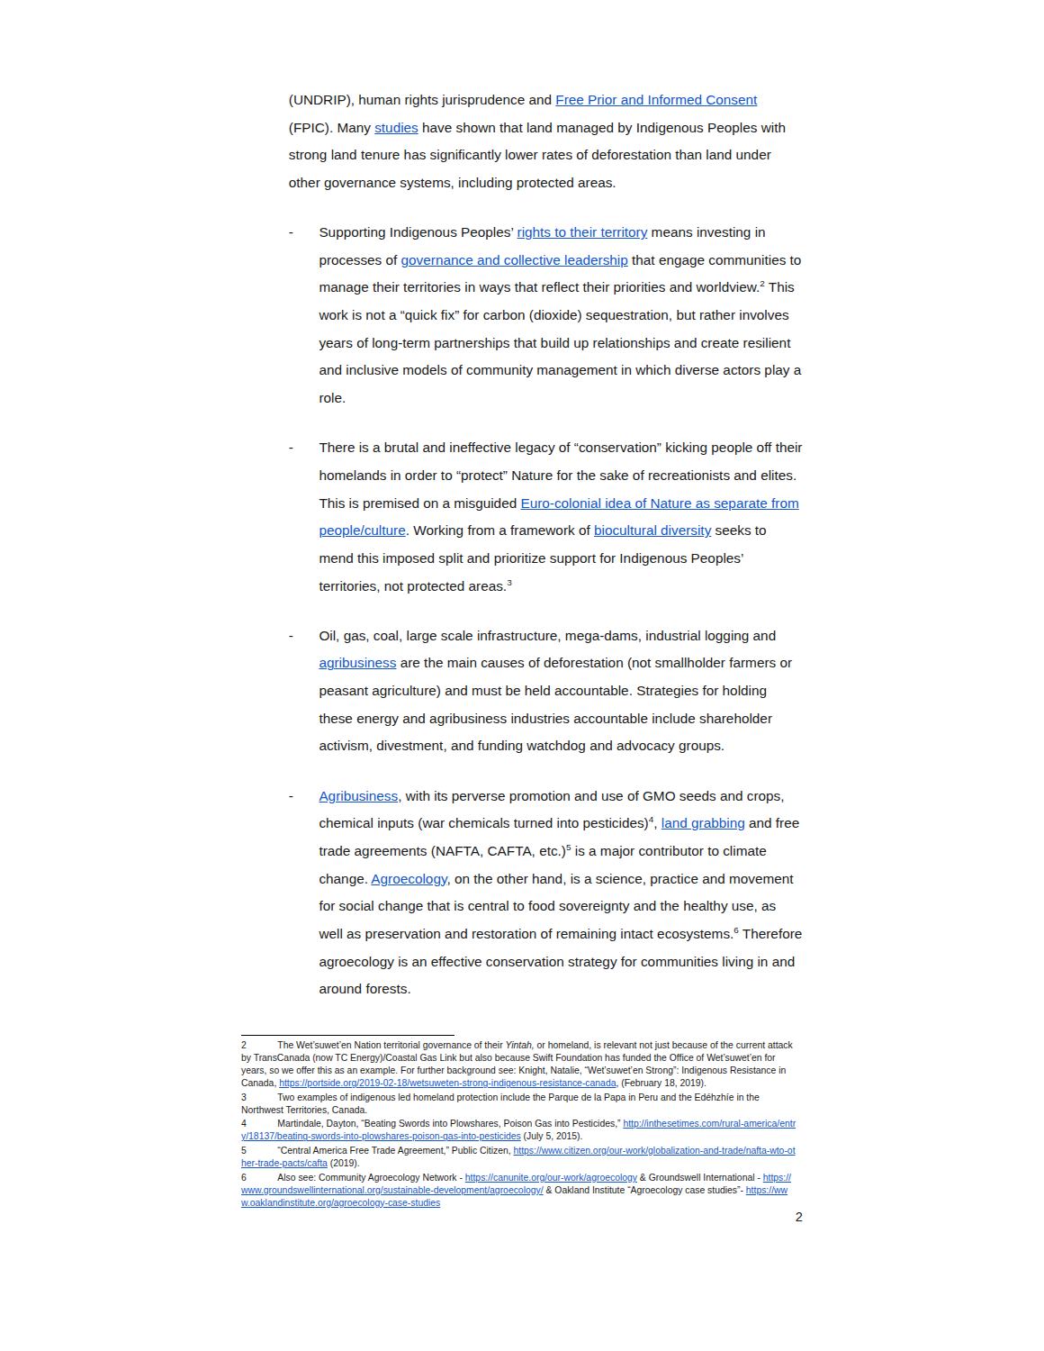(UNDRIP), human rights jurisprudence and Free Prior and Informed Consent (FPIC). Many studies have shown that land managed by Indigenous Peoples with strong land tenure has significantly lower rates of deforestation than land under other governance systems, including protected areas.
Supporting Indigenous Peoples’ rights to their territory means investing in processes of governance and collective leadership that engage communities to manage their territories in ways that reflect their priorities and worldview.2 This work is not a “quick fix” for carbon (dioxide) sequestration, but rather involves years of long-term partnerships that build up relationships and create resilient and inclusive models of community management in which diverse actors play a role.
There is a brutal and ineffective legacy of “conservation” kicking people off their homelands in order to “protect” Nature for the sake of recreationists and elites. This is premised on a misguided Euro-colonial idea of Nature as separate from people/culture. Working from a framework of biocultural diversity seeks to mend this imposed split and prioritize support for Indigenous Peoples’ territories, not protected areas.3
Oil, gas, coal, large scale infrastructure, mega-dams, industrial logging and agribusiness are the main causes of deforestation (not smallholder farmers or peasant agriculture) and must be held accountable. Strategies for holding these energy and agribusiness industries accountable include shareholder activism, divestment, and funding watchdog and advocacy groups.
Agribusiness, with its perverse promotion and use of GMO seeds and crops, chemical inputs (war chemicals turned into pesticides)4, land grabbing and free trade agreements (NAFTA, CAFTA, etc.)5 is a major contributor to climate change. Agroecology, on the other hand, is a science, practice and movement for social change that is central to food sovereignty and the healthy use, as well as preservation and restoration of remaining intact ecosystems.6 Therefore agroecology is an effective conservation strategy for communities living in and around forests.
2 The Wet’suwet’en Nation territorial governance of their Yintah, or homeland, is relevant not just because of the current attack by TransCanada (now TC Energy)/Coastal Gas Link but also because Swift Foundation has funded the Office of Wet’suwet’en for years, so we offer this as an example. For further background see: Knight, Natalie, “Wet’suwet’en Strong”: Indigenous Resistance in Canada, https://portside.org/2019-02-18/wetsuweten-strong-indigenous-resistance-canada, (February 18, 2019).
3 Two examples of indigenous led homeland protection include the Parque de la Papa in Peru and the Edéhzhíe in the Northwest Territories, Canada.
4 Martindale, Dayton, “Beating Swords into Plowshares, Poison Gas into Pesticides,” http://inthesetimes.com/rural-america/entry/18137/beating-swords-into-plowshares-poison-gas-into-pesticides (July 5, 2015).
5“Central America Free Trade Agreement,” Public Citizen, https://www.citizen.org/our-work/globalization-and-trade/nafta-wto-other-trade-pacts/cafta (2019).
6 Also see: Community Agroecology Network - https://canunite.org/our-work/agroecology & Groundswell International - https://www.groundswellinternational.org/sustainable-development/agroecology/ & Oakland Institute “Agroecology case studies”- https://www.oaklandinstitute.org/agroecology-case-studies
2